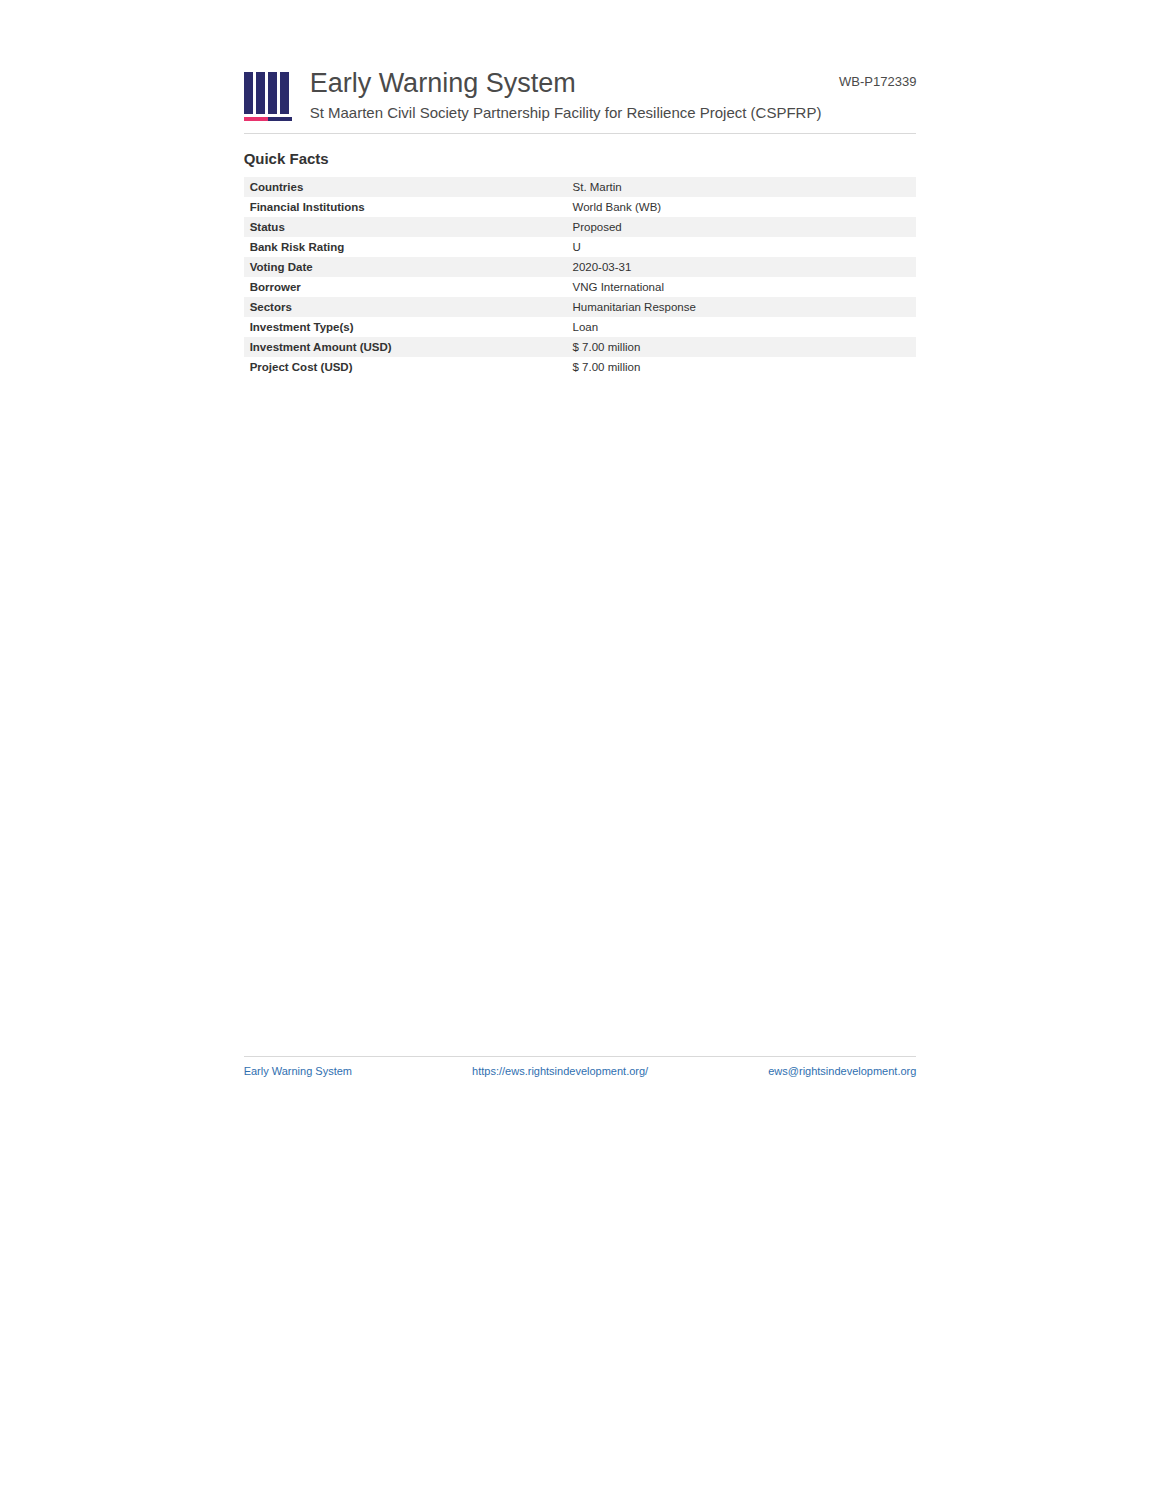Early Warning System
St Maarten Civil Society Partnership Facility for Resilience Project (CSPFRP)
WB-P172339
Quick Facts
| Countries | St. Martin |
| Financial Institutions | World Bank (WB) |
| Status | Proposed |
| Bank Risk Rating | U |
| Voting Date | 2020-03-31 |
| Borrower | VNG International |
| Sectors | Humanitarian Response |
| Investment Type(s) | Loan |
| Investment Amount (USD) | $ 7.00 million |
| Project Cost (USD) | $ 7.00 million |
Early Warning System https://ews.rightsindevelopment.org/ ews@rightsindevelopment.org